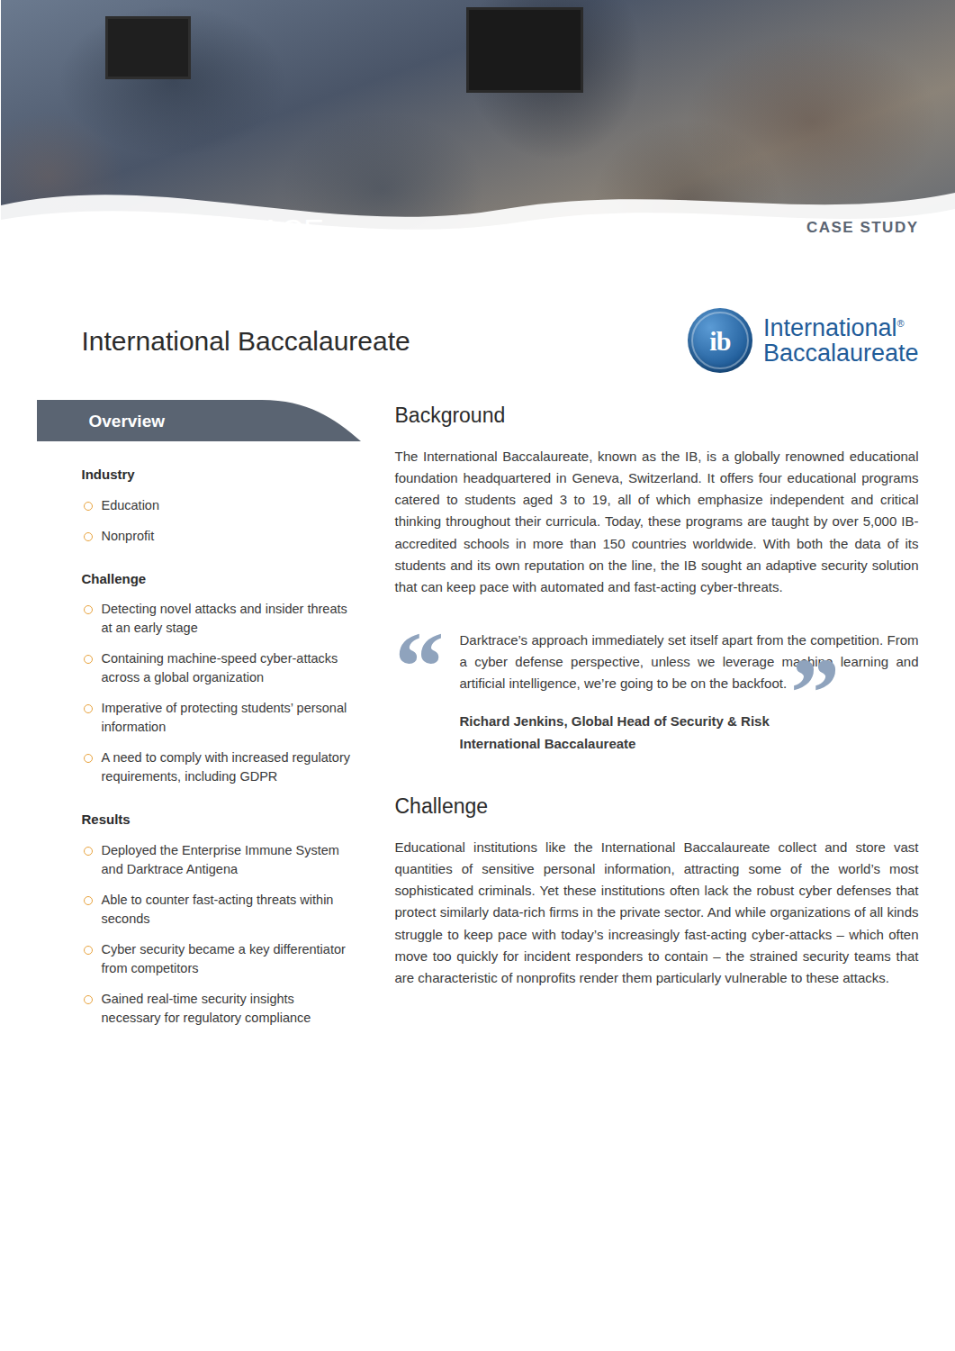DARKTRACE
CASE STUDY
International Baccalaureate
ib
International®
Baccalaureate
Overview
Industry
Education
Nonprofit
Challenge
Detecting novel attacks and insider threats at an early stage
Containing machine-speed cyber-attacks across a global organization
Imperative of protecting students’ personal information
A need to comply with increased regulatory requirements, including GDPR
Results
Deployed the Enterprise Immune System and Darktrace Antigena
Able to counter fast-acting threats within seconds
Cyber security became a key differentiator from competitors
Gained real-time security insights necessary for regulatory compliance
Background
The International Baccalaureate, known as the IB, is a globally renowned educational foundation headquartered in Geneva, Switzerland. It offers four educational programs catered to students aged 3 to 19, all of which emphasize independent and critical thinking throughout their curricula. Today, these programs are taught by over 5,000 IB-accredited schools in more than 150 countries worldwide. With both the data of its students and its own reputation on the line, the IB sought an adaptive security solution that can keep pace with automated and fast-acting cyber-threats.
“
Darktrace’s approach immediately set itself apart from the competition. From a cyber defense perspective, unless we leverage machine learning and artificial intelligence, we’re going to be on the backfoot.”
Richard Jenkins, Global Head of Security & Risk
International Baccalaureate
Challenge
Educational institutions like the International Baccalaureate collect and store vast quantities of sensitive personal information, attracting some of the world’s most sophisticated criminals. Yet these institutions often lack the robust cyber defenses that protect similarly data-rich firms in the private sector. And while organizations of all kinds struggle to keep pace with today’s increasingly fast-acting cyber-attacks – which often move too quickly for incident responders to contain – the strained security teams that are characteristic of nonprofits render them particularly vulnerable to these attacks.